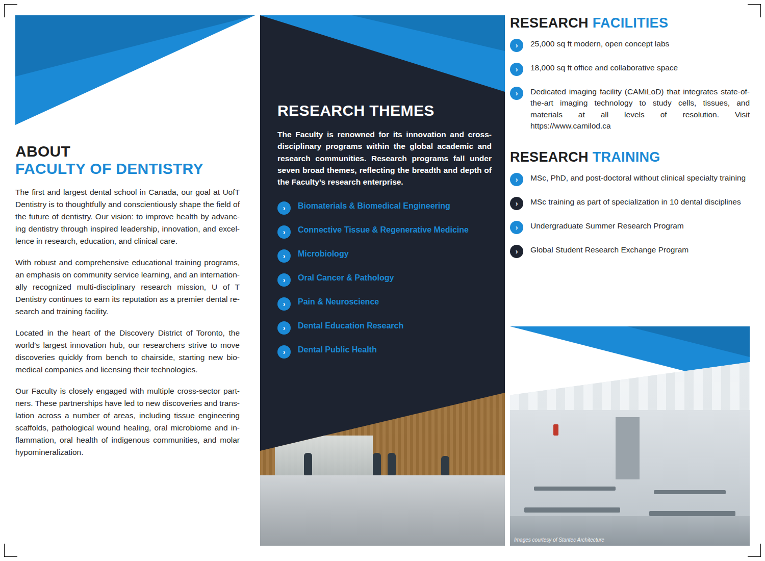ABOUTFACULTY OF DENTISTRY
The first and largest dental school in Canada, our goal at UofT Dentistry is to thoughtfully and conscientiously shape the field of the future of dentistry. Our vision: to improve health by advancing dentistry through inspired leadership, innovation, and excellence in research, education, and clinical care.
With robust and comprehensive educational training programs, an emphasis on community service learning, and an internationally recognized multi-disciplinary research mission, U of T Dentistry continues to earn its reputation as a premier dental research and training facility.
Located in the heart of the Discovery District of Toronto, the world’s largest innovation hub, our researchers strive to move discoveries quickly from bench to chairside, starting new biomedical companies and licensing their technologies.
Our Faculty is closely engaged with multiple cross-sector partners. These partnerships have led to new discoveries and translation across a number of areas, including tissue engineering scaffolds, pathological wound healing, oral microbiome and inflammation, oral health of indigenous communities, and molar hypomineralization.
RESEARCH THEMES
The Faculty is renowned for its innovation and cross-disciplinary programs within the global academic and research communities. Research programs fall under seven broad themes, reflecting the breadth and depth of the Faculty’s research enterprise.
›Biomaterials & Biomedical Engineering
›Connective Tissue & Regenerative Medicine
›Microbiology
›Oral Cancer & Pathology
›Pain & Neuroscience
›Dental Education Research
›Dental Public Health
RESEARCH FACILITIES
›25,000 sq ft modern, open concept labs
›18,000 sq ft office and collaborative space
›Dedicated imaging facility (CAMiLoD) that integrates state-of-the-art imaging technology to study cells, tissues, and materials at all levels of resolution. Visit https://www.camilod.ca
RESEARCH TRAINING
›MSc, PhD, and post-doctoral without clinical specialty training
›MSc training as part of specialization in 10 dental disciplines
›Undergraduate Summer Research Program
›Global Student Research Exchange Program
Images courtesy of Stantec Architecture